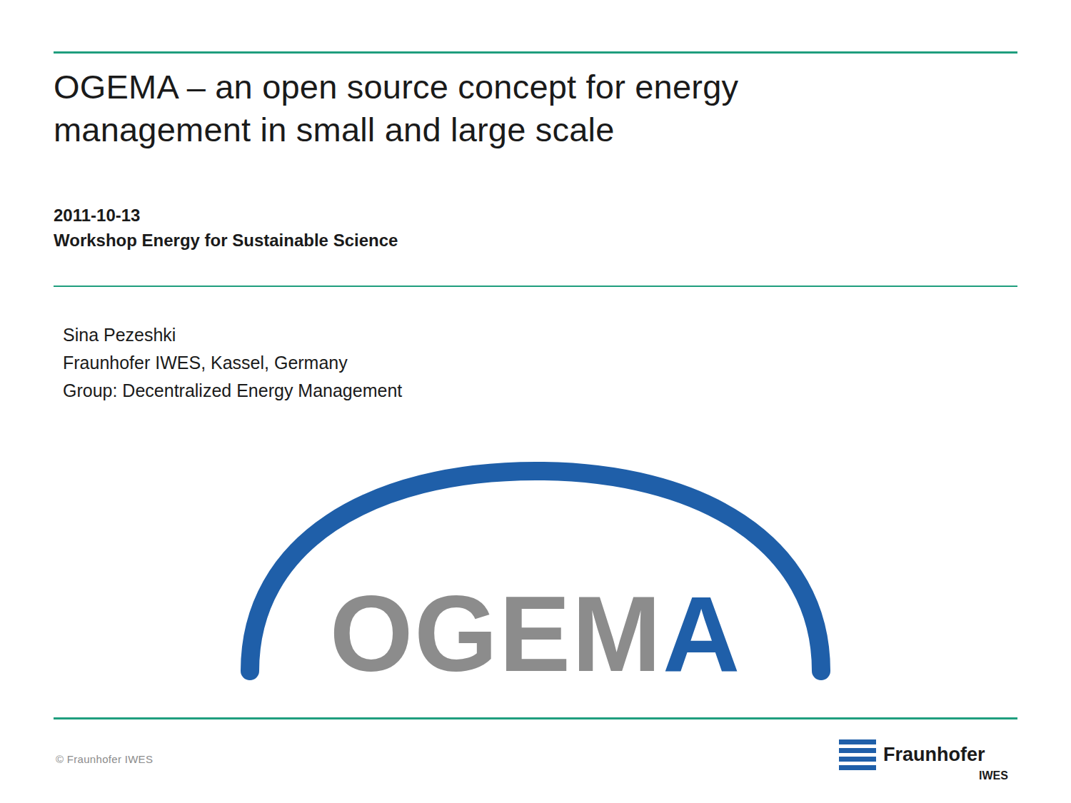OGEMA – an open source concept for energy management in small and large scale
2011-10-13
Workshop Energy for Sustainable Science
Sina Pezeshki
Fraunhofer IWES, Kassel, Germany
Group: Decentralized Energy Management
OGEMA
© Fraunhofer IWES
Fraunhofer IWES